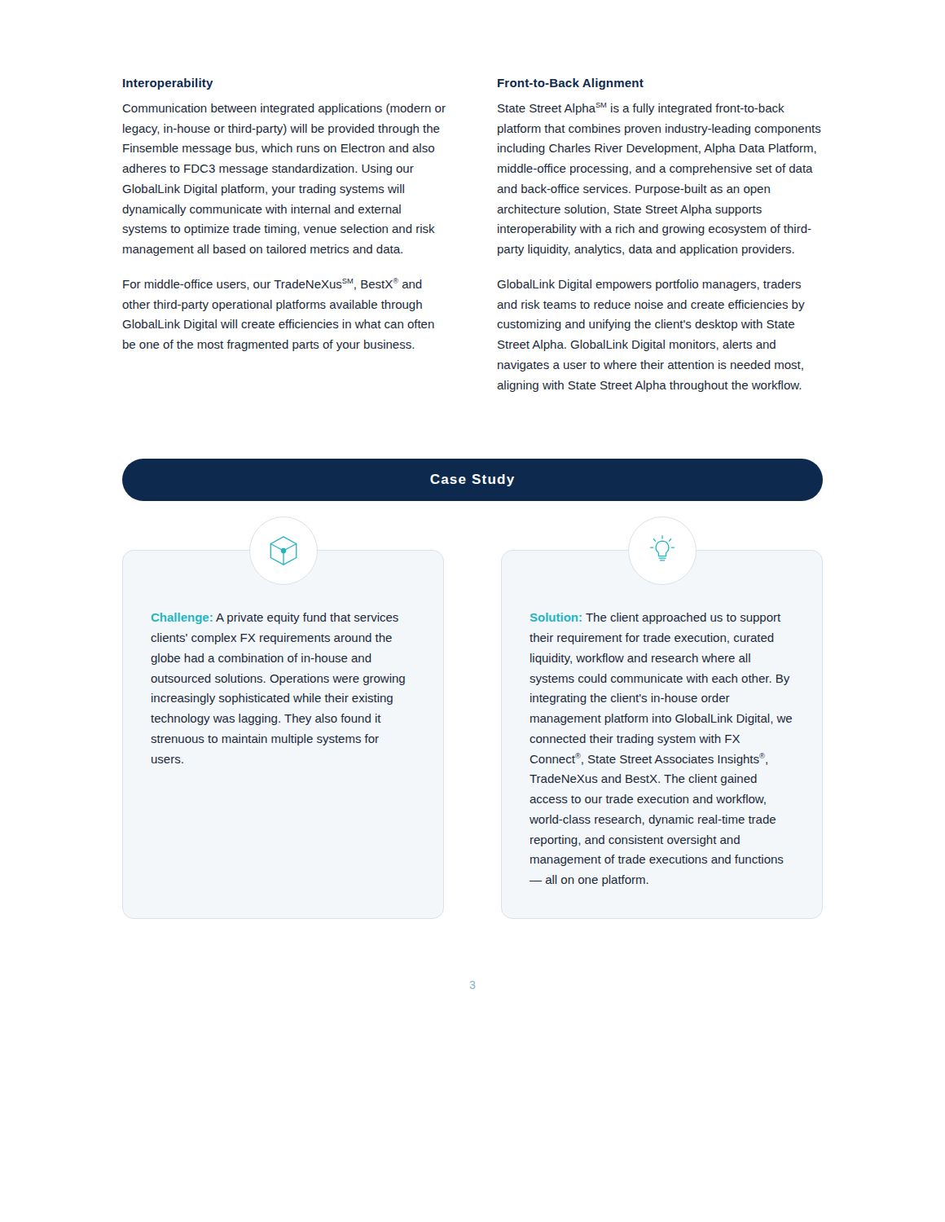Interoperability
Communication between integrated applications (modern or legacy, in-house or third-party) will be provided through the Finsemble message bus, which runs on Electron and also adheres to FDC3 message standardization. Using our GlobalLink Digital platform, your trading systems will dynamically communicate with internal and external systems to optimize trade timing, venue selection and risk management all based on tailored metrics and data.
For middle-office users, our TradeNeXusSM, BestX® and other third-party operational platforms available through GlobalLink Digital will create efficiencies in what can often be one of the most fragmented parts of your business.
Front-to-Back Alignment
State Street AlphaSM is a fully integrated front-to-back platform that combines proven industry-leading components including Charles River Development, Alpha Data Platform, middle-office processing, and a comprehensive set of data and back-office services. Purpose-built as an open architecture solution, State Street Alpha supports interoperability with a rich and growing ecosystem of third-party liquidity, analytics, data and application providers.
GlobalLink Digital empowers portfolio managers, traders and risk teams to reduce noise and create efficiencies by customizing and unifying the client's desktop with State Street Alpha. GlobalLink Digital monitors, alerts and navigates a user to where their attention is needed most, aligning with State Street Alpha throughout the workflow.
Case Study
Challenge: A private equity fund that services clients' complex FX requirements around the globe had a combination of in-house and outsourced solutions. Operations were growing increasingly sophisticated while their existing technology was lagging. They also found it strenuous to maintain multiple systems for users.
Solution: The client approached us to support their requirement for trade execution, curated liquidity, workflow and research where all systems could communicate with each other. By integrating the client's in-house order management platform into GlobalLink Digital, we connected their trading system with FX Connect®, State Street Associates Insights®, TradeNeXus and BestX. The client gained access to our trade execution and workflow, world-class research, dynamic real-time trade reporting, and consistent oversight and management of trade executions and functions — all on one platform.
3